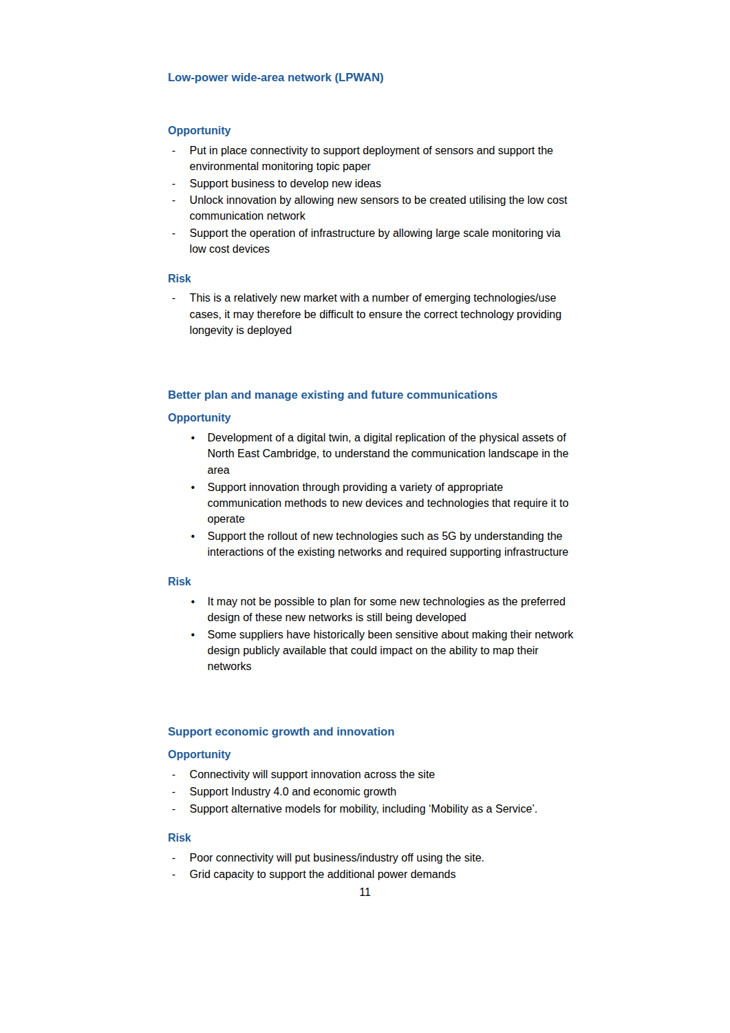Low-power wide-area network (LPWAN)
Opportunity
Put in place connectivity to support deployment of sensors and support the environmental monitoring topic paper
Support business to develop new ideas
Unlock innovation by allowing new sensors to be created utilising the low cost communication network
Support the operation of infrastructure by allowing large scale monitoring via low cost devices
Risk
This is a relatively new market with a number of emerging technologies/use cases, it may therefore be difficult to ensure the correct technology providing longevity is deployed
Better plan and manage existing and future communications
Opportunity
Development of a digital twin, a digital replication of the physical assets of North East Cambridge, to understand the communication landscape in the area
Support innovation through providing a variety of appropriate communication methods to new devices and technologies that require it to operate
Support the rollout of new technologies such as 5G by understanding the interactions of the existing networks and required supporting infrastructure
Risk
It may not be possible to plan for some new technologies as the preferred design of these new networks is still being developed
Some suppliers have historically been sensitive about making their network design publicly available that could impact on the ability to map their networks
Support economic growth and innovation
Opportunity
Connectivity will support innovation across the site
Support Industry 4.0 and economic growth
Support alternative models for mobility, including ‘Mobility as a Service’.
Risk
Poor connectivity will put business/industry off using the site.
Grid capacity to support the additional power demands
11